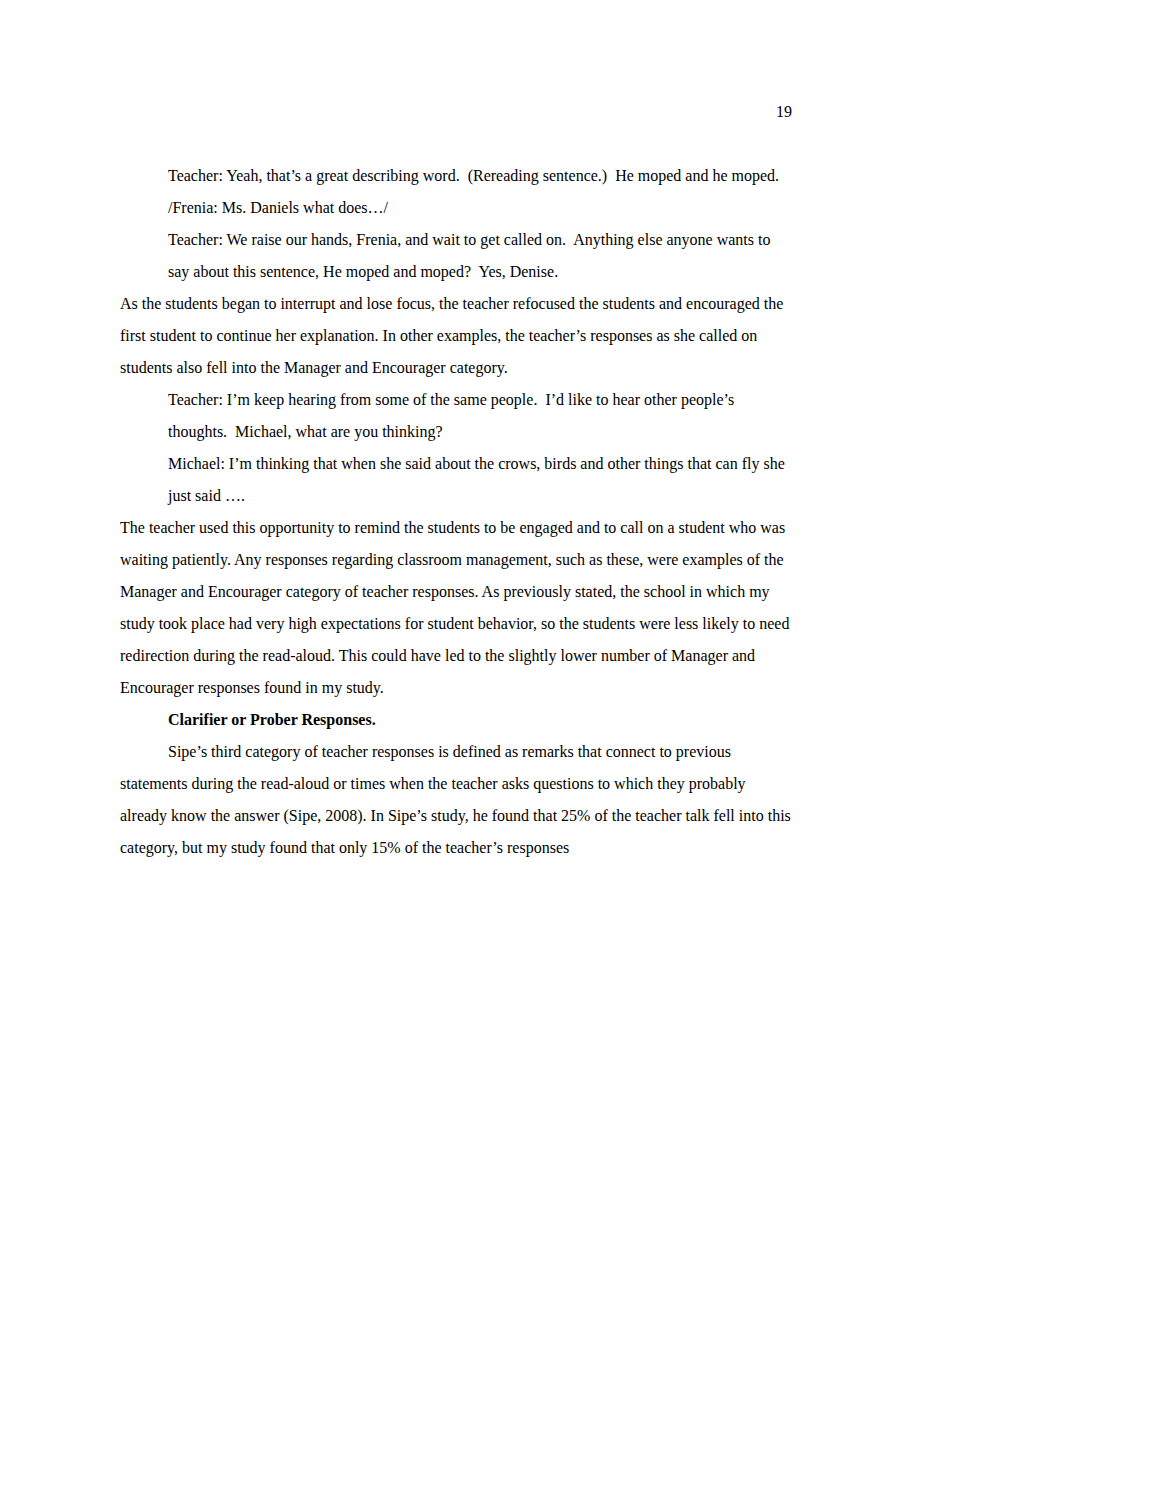19
Teacher: Yeah, that’s a great describing word. (Rereading sentence.) He moped and he moped.
/Frenia: Ms. Daniels what does…/
Teacher: We raise our hands, Frenia, and wait to get called on. Anything else anyone wants to say about this sentence, He moped and moped? Yes, Denise.
As the students began to interrupt and lose focus, the teacher refocused the students and encouraged the first student to continue her explanation. In other examples, the teacher’s responses as she called on students also fell into the Manager and Encourager category.
Teacher: I’m keep hearing from some of the same people. I’d like to hear other people’s thoughts. Michael, what are you thinking?
Michael: I’m thinking that when she said about the crows, birds and other things that can fly she just said ….
The teacher used this opportunity to remind the students to be engaged and to call on a student who was waiting patiently. Any responses regarding classroom management, such as these, were examples of the Manager and Encourager category of teacher responses. As previously stated, the school in which my study took place had very high expectations for student behavior, so the students were less likely to need redirection during the read-aloud. This could have led to the slightly lower number of Manager and Encourager responses found in my study.
Clarifier or Prober Responses.
Sipe’s third category of teacher responses is defined as remarks that connect to previous statements during the read-aloud or times when the teacher asks questions to which they probably already know the answer (Sipe, 2008). In Sipe’s study, he found that 25% of the teacher talk fell into this category, but my study found that only 15% of the teacher’s responses